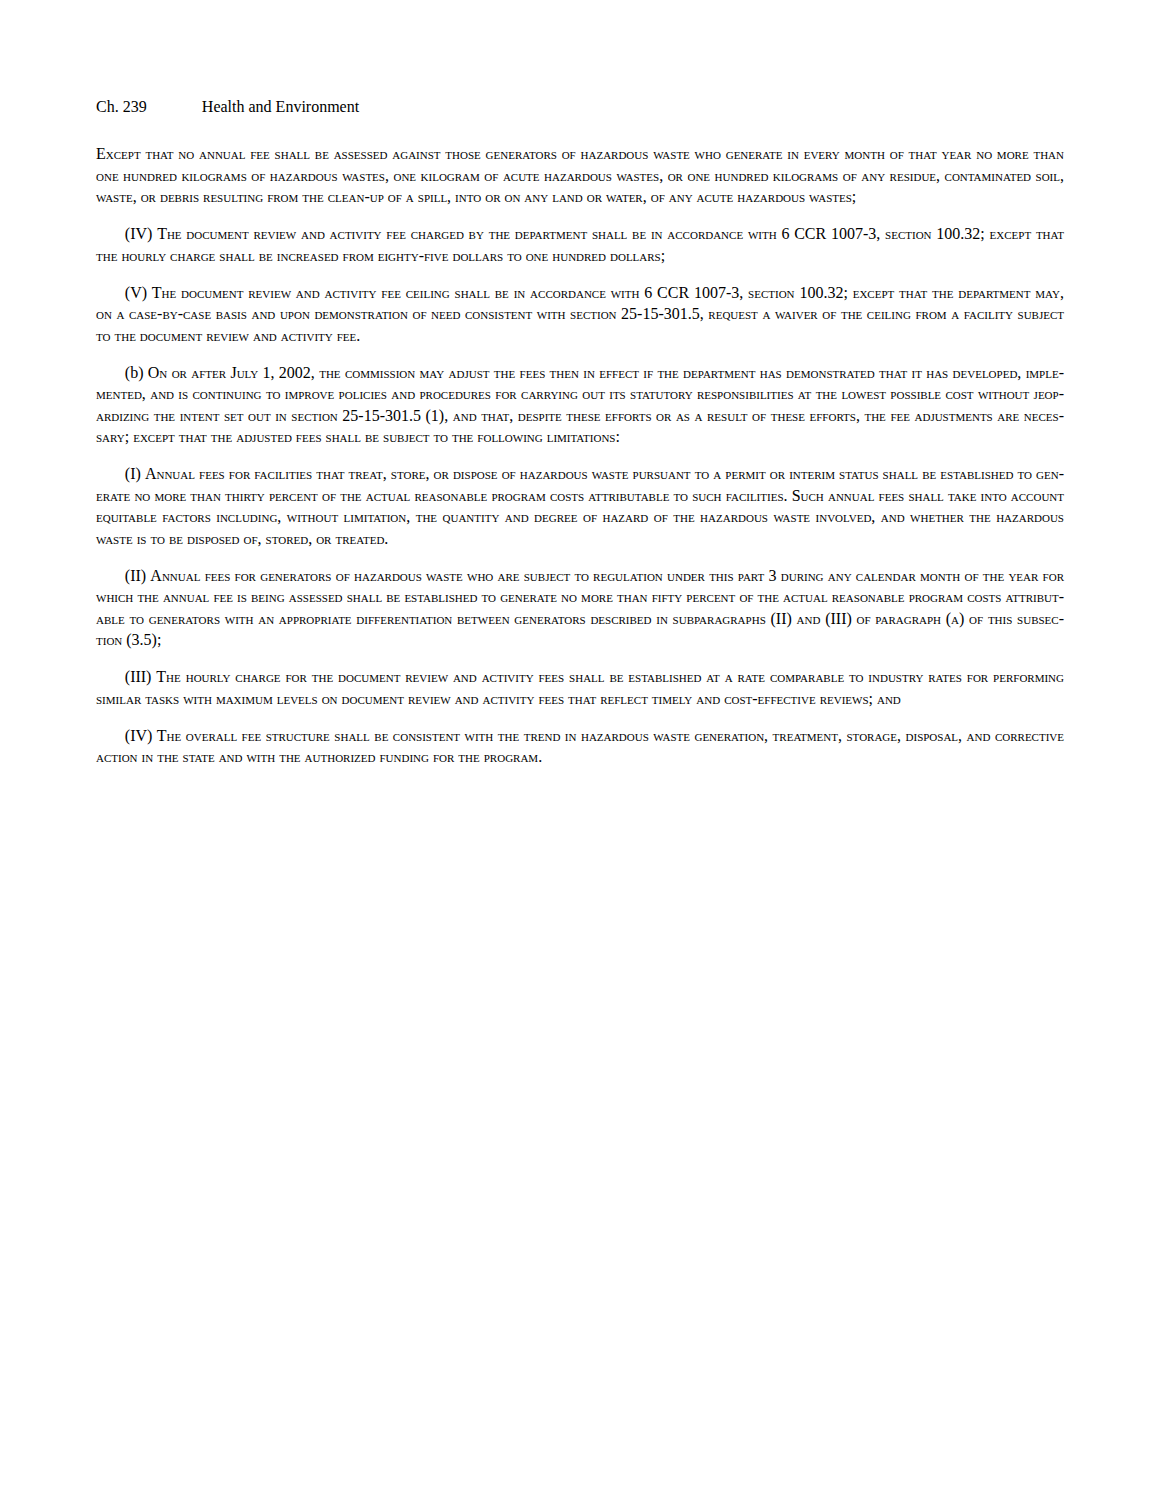Ch. 239 Health and Environment
Except that no annual fee shall be assessed against those generators of hazardous waste who generate in every month of that year no more than one hundred kilograms of hazardous wastes, one kilogram of acute hazardous wastes, or one hundred kilograms of any residue, contaminated soil, waste, or debris resulting from the clean-up of a spill, into or on any land or water, of any acute hazardous wastes;
(IV) The document review and activity fee charged by the department shall be in accordance with 6 CCR 1007-3, section 100.32; except that the hourly charge shall be increased from eighty-five dollars to one hundred dollars;
(V) The document review and activity fee ceiling shall be in accordance with 6 CCR 1007-3, section 100.32; except that the department may, on a case-by-case basis and upon demonstration of need consistent with section 25-15-301.5, request a waiver of the ceiling from a facility subject to the document review and activity fee.
(b) On or after July 1, 2002, the commission may adjust the fees then in effect if the department has demonstrated that it has developed, implemented, and is continuing to improve policies and procedures for carrying out its statutory responsibilities at the lowest possible cost without jeopardizing the intent set out in section 25-15-301.5 (1), and that, despite these efforts or as a result of these efforts, the fee adjustments are necessary; except that the adjusted fees shall be subject to the following limitations:
(I) Annual fees for facilities that treat, store, or dispose of hazardous waste pursuant to a permit or interim status shall be established to generate no more than thirty percent of the actual reasonable program costs attributable to such facilities. Such annual fees shall take into account equitable factors including, without limitation, the quantity and degree of hazard of the hazardous waste involved, and whether the hazardous waste is to be disposed of, stored, or treated.
(II) Annual fees for generators of hazardous waste who are subject to regulation under this part 3 during any calendar month of the year for which the annual fee is being assessed shall be established to generate no more than fifty percent of the actual reasonable program costs attributable to generators with an appropriate differentiation between generators described in subparagraphs (II) and (III) of paragraph (a) of this subsection (3.5);
(III) The hourly charge for the document review and activity fees shall be established at a rate comparable to industry rates for performing similar tasks with maximum levels on document review and activity fees that reflect timely and cost-effective reviews; and
(IV) The overall fee structure shall be consistent with the trend in hazardous waste generation, treatment, storage, disposal, and corrective action in the state and with the authorized funding for the program.